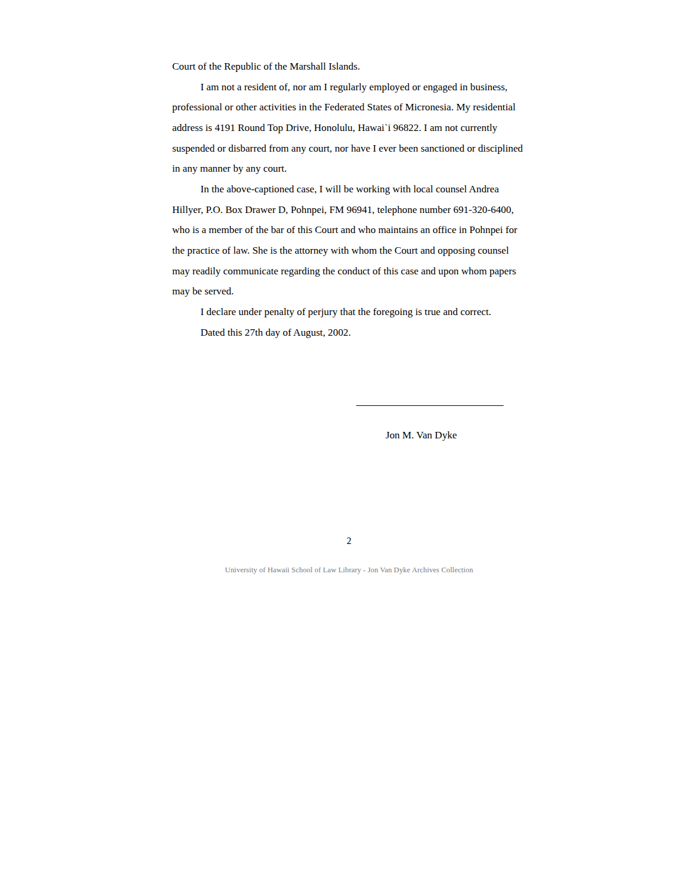Court of the Republic of the Marshall Islands.
I am not a resident of, nor am I regularly employed or engaged in business, professional or other activities in the Federated States of Micronesia. My residential address is 4191 Round Top Drive, Honolulu, Hawai`i 96822. I am not currently suspended or disbarred from any court, nor have I ever been sanctioned or disciplined in any manner by any court.
In the above-captioned case, I will be working with local counsel Andrea Hillyer, P.O. Box Drawer D, Pohnpei, FM 96941, telephone number 691-320-6400, who is a member of the bar of this Court and who maintains an office in Pohnpei for the practice of law. She is the attorney with whom the Court and opposing counsel may readily communicate regarding the conduct of this case and upon whom papers may be served.
I declare under penalty of perjury that the foregoing is true and correct.
Dated this 27th day of August, 2002.
Jon M. Van Dyke
2
University of Hawaii School of Law Library - Jon Van Dyke Archives Collection